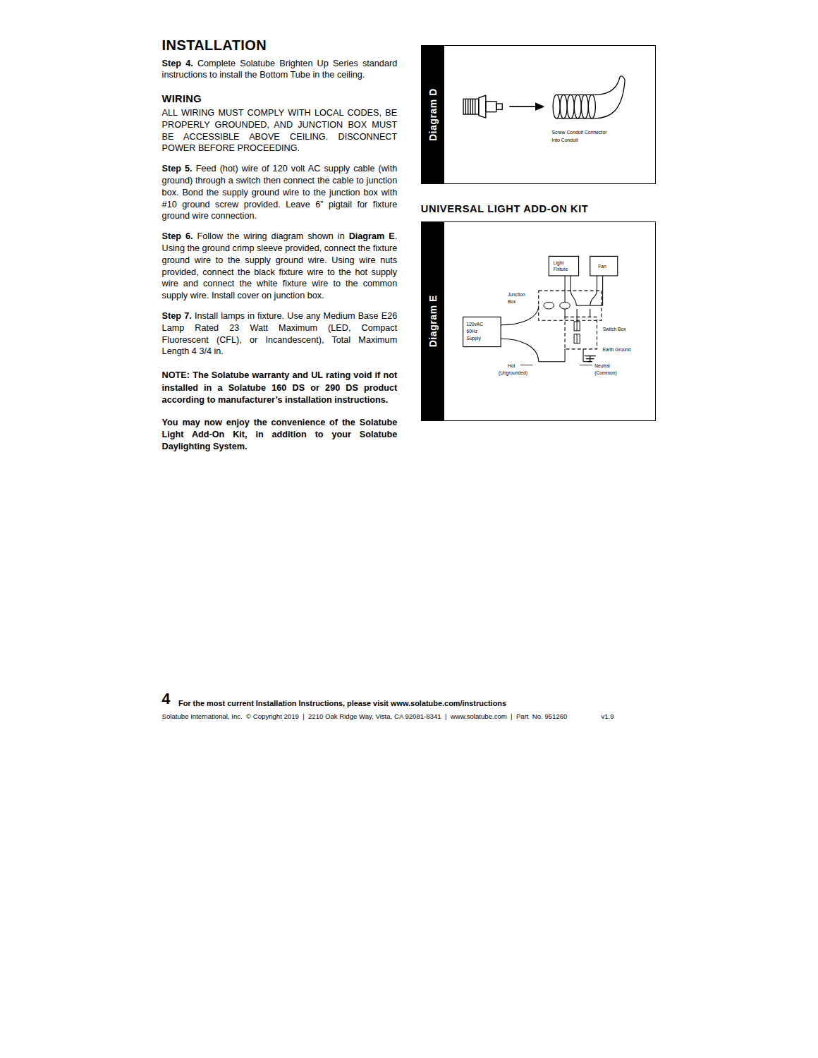INSTALLATION
Step 4. Complete Solatube Brighten Up Series standard instructions to install the Bottom Tube in the ceiling.
WIRING
ALL WIRING MUST COMPLY WITH LOCAL CODES, BE PROPERLY GROUNDED, AND JUNCTION BOX MUST BE ACCESSIBLE ABOVE CEILING. DISCONNECT POWER BEFORE PROCEEDING.
Step 5. Feed (hot) wire of 120 volt AC supply cable (with ground) through a switch then connect the cable to junction box. Bond the supply ground wire to the junction box with #10 ground screw provided. Leave 6” pigtail for fixture ground wire connection.
Step 6. Follow the wiring diagram shown in Diagram E. Using the ground crimp sleeve provided, connect the fixture ground wire to the supply ground wire. Using wire nuts provided, connect the black fixture wire to the hot supply wire and connect the white fixture wire to the common supply wire. Install cover on junction box.
Step 7. Install lamps in fixture. Use any Medium Base E26 Lamp Rated 23 Watt Maximum (LED, Compact Fluorescent (CFL), or Incandescent), Total Maximum Length 4 3/4 in.
NOTE: The Solatube warranty and UL rating void if not installed in a Solatube 160 DS or 290 DS product according to manufacturer’s installation instructions.
You may now enjoy the convenience of the Solatube Light Add-On Kit, in addition to your Solatube Daylighting System.
Diagram D
Screw Conduit Connector Into Conduit
UNIVERSAL LIGHT ADD-ON KIT
Diagram E
Light Fixture Fan Junction Box 120vAC 60Hz Supply Switch Box Earth Ground Hot (Ungrounded) Neutral (Common)
4
For the most current Installation Instructions, please visit www.solatube.com/instructions
Solatube International, Inc. © Copyright 2019 | 2210 Oak Ridge Way, Vista, CA 92081-8341 | www.solatube.com | Part No. 951260 v1.9